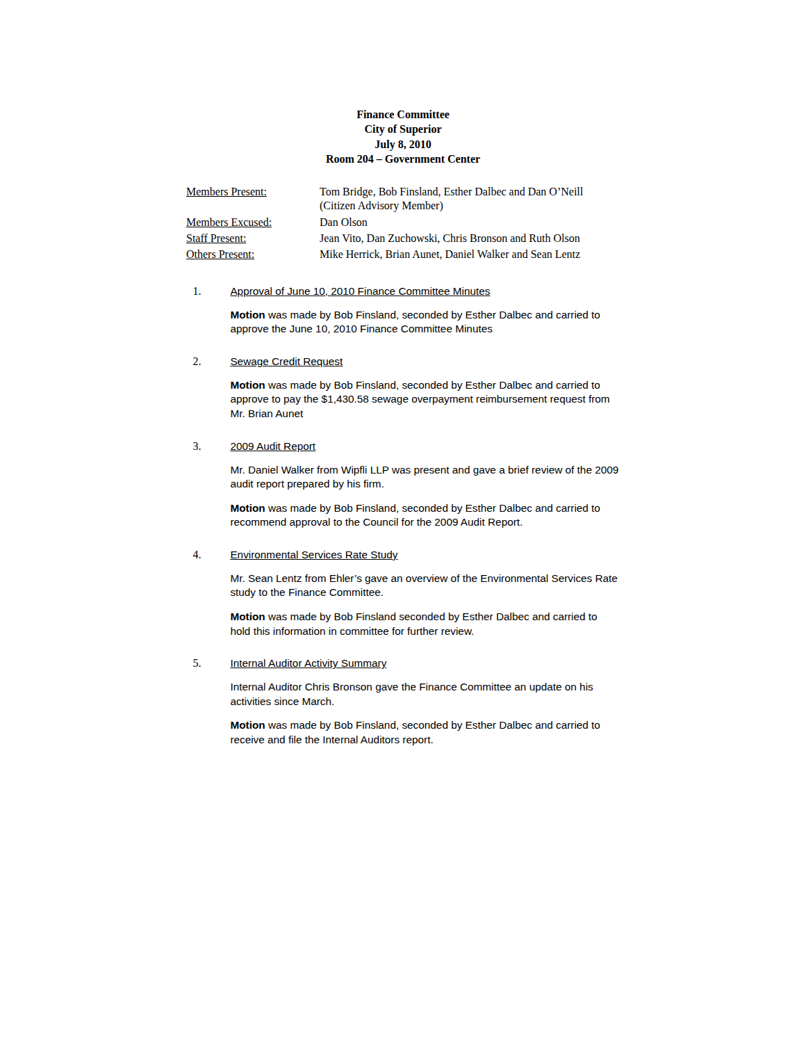Finance Committee
City of Superior
July 8, 2010
Room 204 – Government Center
| Members Present: | Tom Bridge, Bob Finsland, Esther Dalbec and Dan O’Neill (Citizen Advisory Member) |
| Members Excused: | Dan Olson |
| Staff Present: | Jean Vito, Dan Zuchowski, Chris Bronson and Ruth Olson |
| Others Present: | Mike Herrick, Brian Aunet, Daniel Walker and Sean Lentz |
| 1. | Approval of June 10, 2010 Finance Committee Minutes Motion was made by Bob Finsland, seconded by Esther Dalbec and carried to approve the June 10, 2010 Finance Committee Minutes |
| 2. | Sewage Credit Request Motion was made by Bob Finsland, seconded by Esther Dalbec and carried to approve to pay the $1,430.58 sewage overpayment reimbursement request from Mr. Brian Aunet |
| 3. | 2009 Audit Report Mr. Daniel Walker from Wipfli LLP was present and gave a brief review of the 2009 audit report prepared by his firm. Motion was made by Bob Finsland, seconded by Esther Dalbec and carried to recommend approval to the Council for the 2009 Audit Report. |
| 4. | Environmental Services Rate Study Mr. Sean Lentz from Ehler’s gave an overview of the Environmental Services Rate study to the Finance Committee. Motion was made by Bob Finsland seconded by Esther Dalbec and carried to hold this information in committee for further review. |
| 5. | Internal Auditor Activity Summary Internal Auditor Chris Bronson gave the Finance Committee an update on his activities since March. Motion was made by Bob Finsland, seconded by Esther Dalbec and carried to receive and file the Internal Auditors report. |